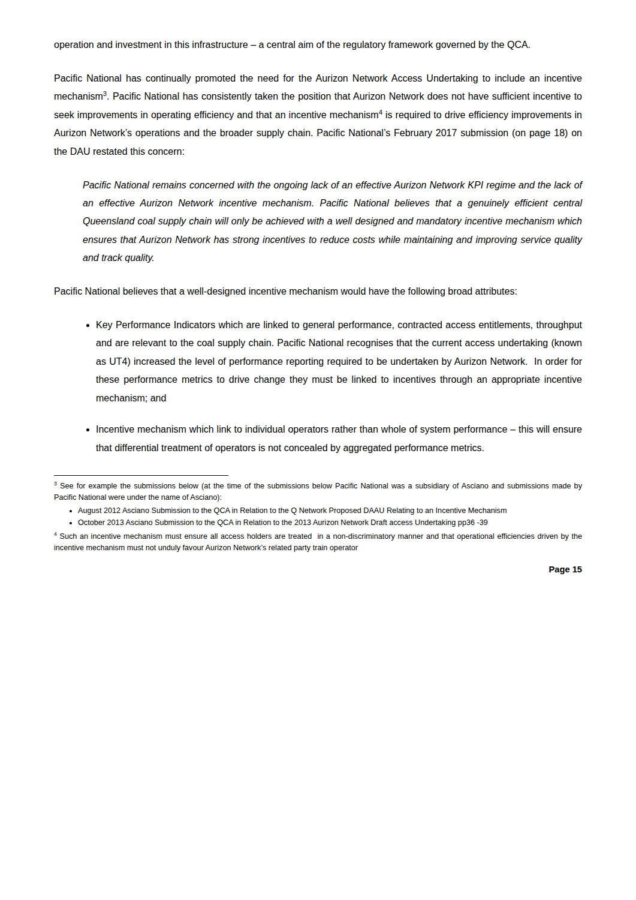operation and investment in this infrastructure – a central aim of the regulatory framework governed by the QCA.
Pacific National has continually promoted the need for the Aurizon Network Access Undertaking to include an incentive mechanism3. Pacific National has consistently taken the position that Aurizon Network does not have sufficient incentive to seek improvements in operating efficiency and that an incentive mechanism4 is required to drive efficiency improvements in Aurizon Network’s operations and the broader supply chain. Pacific National’s February 2017 submission (on page 18) on the DAU restated this concern:
Pacific National remains concerned with the ongoing lack of an effective Aurizon Network KPI regime and the lack of an effective Aurizon Network incentive mechanism. Pacific National believes that a genuinely efficient central Queensland coal supply chain will only be achieved with a well designed and mandatory incentive mechanism which ensures that Aurizon Network has strong incentives to reduce costs while maintaining and improving service quality and track quality.
Pacific National believes that a well-designed incentive mechanism would have the following broad attributes:
Key Performance Indicators which are linked to general performance, contracted access entitlements, throughput and are relevant to the coal supply chain. Pacific National recognises that the current access undertaking (known as UT4) increased the level of performance reporting required to be undertaken by Aurizon Network. In order for these performance metrics to drive change they must be linked to incentives through an appropriate incentive mechanism; and
Incentive mechanism which link to individual operators rather than whole of system performance – this will ensure that differential treatment of operators is not concealed by aggregated performance metrics.
3 See for example the submissions below (at the time of the submissions below Pacific National was a subsidiary of Asciano and submissions made by Pacific National were under the name of Asciano):
August 2012 Asciano Submission to the QCA in Relation to the Q Network Proposed DAAU Relating to an Incentive Mechanism
October 2013 Asciano Submission to the QCA in Relation to the 2013 Aurizon Network Draft access Undertaking pp36 -39
4 Such an incentive mechanism must ensure all access holders are treated in a non-discriminatory manner and that operational efficiencies driven by the incentive mechanism must not unduly favour Aurizon Network’s related party train operator
Page 15